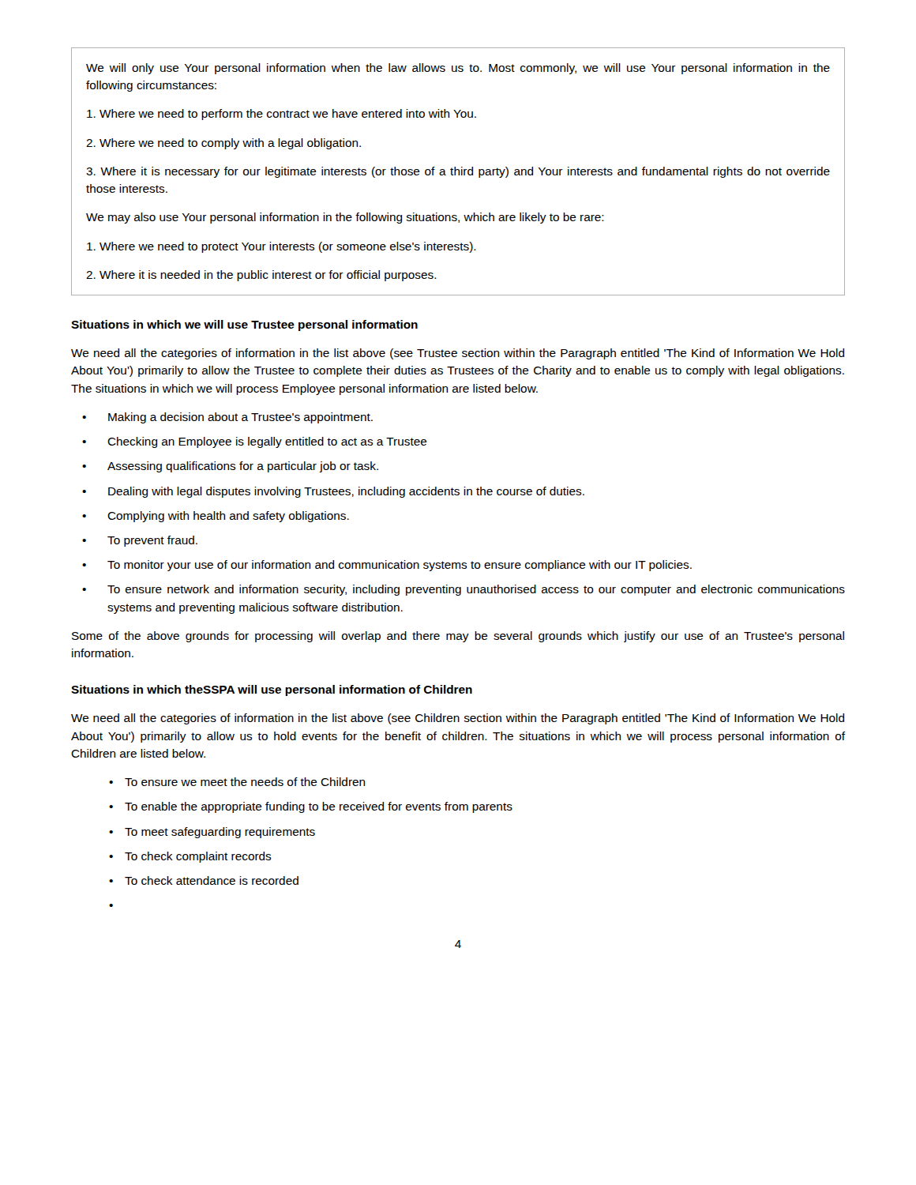We will only use Your personal information when the law allows us to. Most commonly, we will use Your personal information in the following circumstances:
1. Where we need to perform the contract we have entered into with You.
2. Where we need to comply with a legal obligation.
3. Where it is necessary for our legitimate interests (or those of a third party) and Your interests and fundamental rights do not override those interests.
We may also use Your personal information in the following situations, which are likely to be rare:
1. Where we need to protect Your interests (or someone else's interests).
2. Where it is needed in the public interest or for official purposes.
Situations in which we will use Trustee personal information
We need all the categories of information in the list above (see Trustee section within the Paragraph entitled 'The Kind of Information We Hold About You') primarily to allow the Trustee to complete their duties as Trustees of the Charity and to enable us to comply with legal obligations. The situations in which we will process Employee personal information are listed below.
Making a decision about a Trustee's appointment.
Checking an Employee is legally entitled to act as a Trustee
Assessing qualifications for a particular job or task.
Dealing with legal disputes involving Trustees, including accidents in the course of duties.
Complying with health and safety obligations.
To prevent fraud.
To monitor your use of our information and communication systems to ensure compliance with our IT policies.
To ensure network and information security, including preventing unauthorised access to our computer and electronic communications systems and preventing malicious software distribution.
Some of the above grounds for processing will overlap and there may be several grounds which justify our use of an Trustee's personal information.
Situations in which theSSPA will use personal information of Children
We need all the categories of information in the list above (see Children section within the Paragraph entitled 'The Kind of Information We Hold About You') primarily to allow us to hold events for the benefit of children. The situations in which we will process personal information of Children are listed below.
To ensure we meet the needs of the Children
To enable the appropriate funding to be received for events from parents
To meet safeguarding requirements
To check complaint records
To check attendance is recorded
4